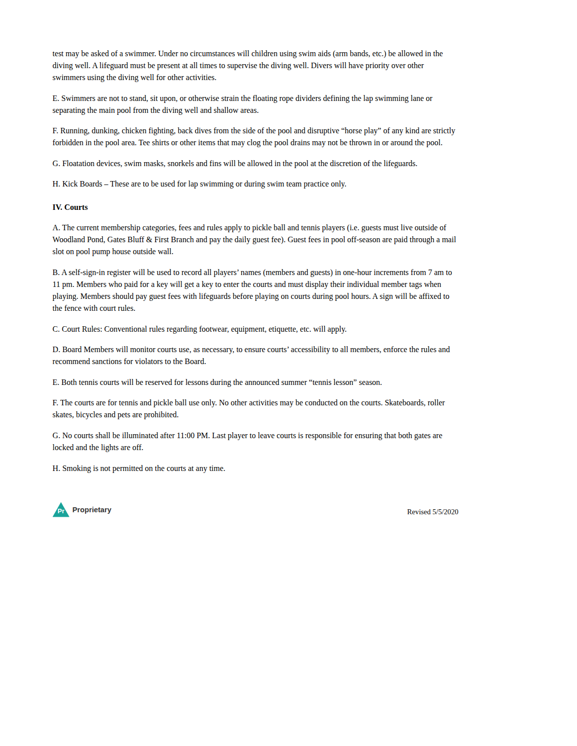test may be asked of a swimmer. Under no circumstances will children using swim aids (arm bands, etc.) be allowed in the diving well. A lifeguard must be present at all times to supervise the diving well. Divers will have priority over other swimmers using the diving well for other activities.
E. Swimmers are not to stand, sit upon, or otherwise strain the floating rope dividers defining the lap swimming lane or separating the main pool from the diving well and shallow areas.
F. Running, dunking, chicken fighting, back dives from the side of the pool and disruptive “horse play” of any kind are strictly forbidden in the pool area. Tee shirts or other items that may clog the pool drains may not be thrown in or around the pool.
G. Floatation devices, swim masks, snorkels and fins will be allowed in the pool at the discretion of the lifeguards.
H. Kick Boards – These are to be used for lap swimming or during swim team practice only.
IV. Courts
A. The current membership categories, fees and rules apply to pickle ball and tennis players (i.e. guests must live outside of Woodland Pond, Gates Bluff & First Branch and pay the daily guest fee). Guest fees in pool off-season are paid through a mail slot on pool pump house outside wall.
B. A self-sign-in register will be used to record all players’ names (members and guests) in one-hour increments from 7 am to 11 pm. Members who paid for a key will get a key to enter the courts and must display their individual member tags when playing. Members should pay guest fees with lifeguards before playing on courts during pool hours. A sign will be affixed to the fence with court rules.
C. Court Rules: Conventional rules regarding footwear, equipment, etiquette, etc. will apply.
D. Board Members will monitor courts use, as necessary, to ensure courts’ accessibility to all members, enforce the rules and recommend sanctions for violators to the Board.
E. Both tennis courts will be reserved for lessons during the announced summer “tennis lesson” season.
F. The courts are for tennis and pickle ball use only. No other activities may be conducted on the courts. Skateboards, roller skates, bicycles and pets are prohibited.
G. No courts shall be illuminated after 11:00 PM. Last player to leave courts is responsible for ensuring that both gates are locked and the lights are off.
H. Smoking is not permitted on the courts at any time.
Pr
Proprietary
Revised 5/5/2020